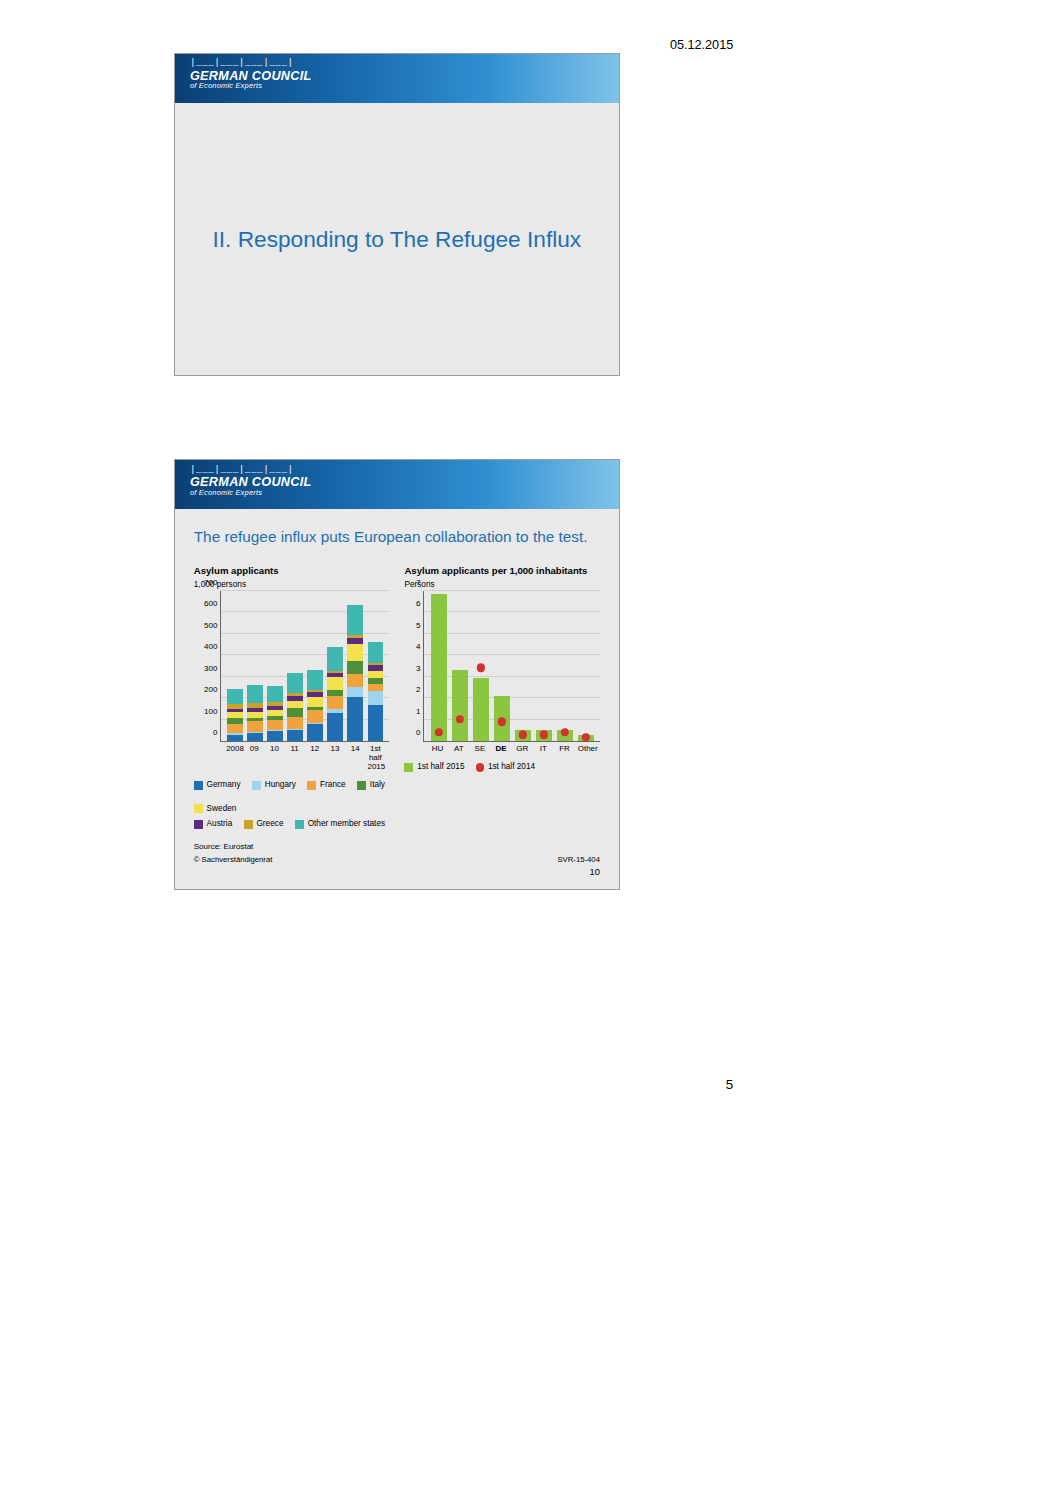05.12.2015
|___|___|___|___| GERMAN COUNCIL of Economic Experts
II. Responding to The Refugee Influx
|___|___|___|___| GERMAN COUNCIL of Economic Experts
The refugee influx puts European collaboration to the test.
Asylum applicants
1,000 persons
700 600 500 400 300 200 100 0
2008 09 10 11 12 13 14 1st half
2015
Germany Hungary France Italy Sweden
Austria Greece Other member states
Asylum applicants per 1,000 inhabitants
Persons
7 6 5 4 3 2 1 0
HU AT SE DE GR IT FR Other
1st half 2015 1st half 2014
Source: Eurostat
© Sachverständigenrat SVR-15-404
10
5